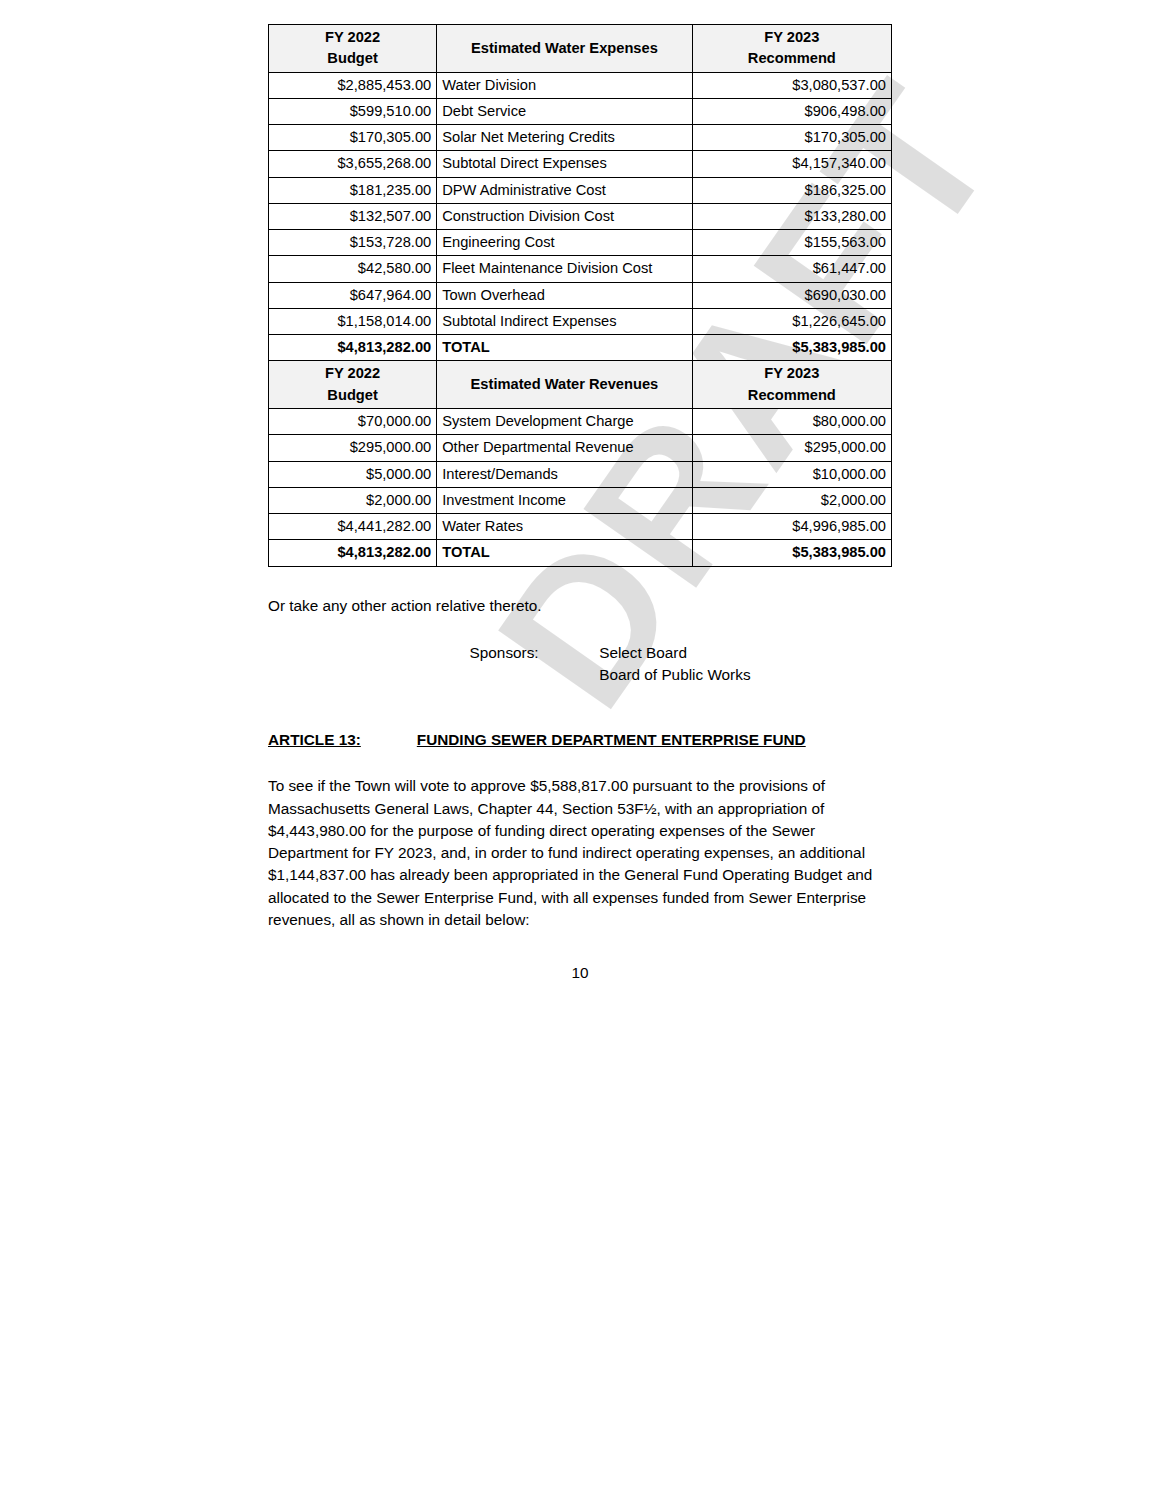DRAFT
| FY 2022 Budget | Estimated Water Expenses | FY 2023 Recommend |
| --- | --- | --- |
| $2,885,453.00 | Water Division | $3,080,537.00 |
| $599,510.00 | Debt Service | $906,498.00 |
| $170,305.00 | Solar Net Metering Credits | $170,305.00 |
| $3,655,268.00 | Subtotal Direct Expenses | $4,157,340.00 |
| $181,235.00 | DPW Administrative Cost | $186,325.00 |
| $132,507.00 | Construction Division Cost | $133,280.00 |
| $153,728.00 | Engineering Cost | $155,563.00 |
| $42,580.00 | Fleet Maintenance Division Cost | $61,447.00 |
| $647,964.00 | Town Overhead | $690,030.00 |
| $1,158,014.00 | Subtotal Indirect Expenses | $1,226,645.00 |
| $4,813,282.00 | TOTAL | $5,383,985.00 |
| FY 2022 Budget | Estimated Water Revenues | FY 2023 Recommend |
| $70,000.00 | System Development Charge | $80,000.00 |
| $295,000.00 | Other Departmental Revenue | $295,000.00 |
| $5,000.00 | Interest/Demands | $10,000.00 |
| $2,000.00 | Investment Income | $2,000.00 |
| $4,441,282.00 | Water Rates | $4,996,985.00 |
| $4,813,282.00 | TOTAL | $5,383,985.00 |
Or take any other action relative thereto.
Sponsors: Select Board
Board of Public Works
ARTICLE 13: FUNDING SEWER DEPARTMENT ENTERPRISE FUND
To see if the Town will vote to approve $5,588,817.00 pursuant to the provisions of Massachusetts General Laws, Chapter 44, Section 53F½, with an appropriation of $4,443,980.00 for the purpose of funding direct operating expenses of the Sewer Department for FY 2023, and, in order to fund indirect operating expenses, an additional $1,144,837.00 has already been appropriated in the General Fund Operating Budget and allocated to the Sewer Enterprise Fund, with all expenses funded from Sewer Enterprise revenues, all as shown in detail below:
10